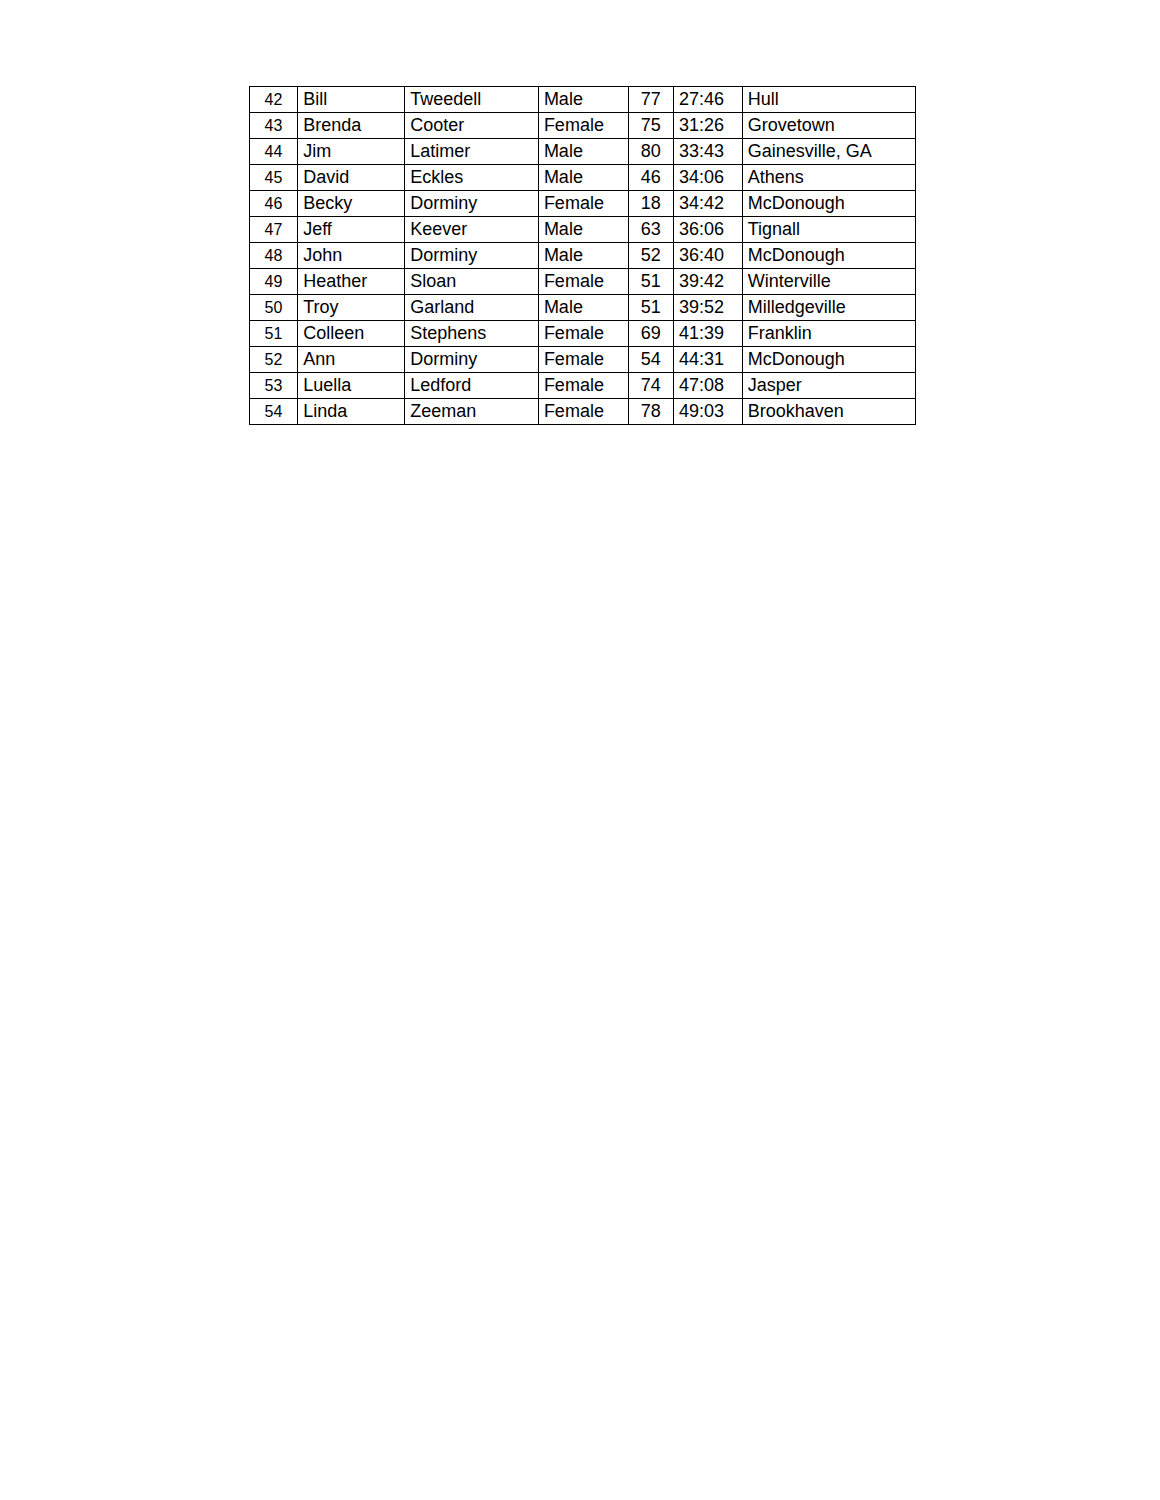| 42 | Bill | Tweedell | Male | 77 | 27:46 | Hull |
| 43 | Brenda | Cooter | Female | 75 | 31:26 | Grovetown |
| 44 | Jim | Latimer | Male | 80 | 33:43 | Gainesville, GA |
| 45 | David | Eckles | Male | 46 | 34:06 | Athens |
| 46 | Becky | Dorminy | Female | 18 | 34:42 | McDonough |
| 47 | Jeff | Keever | Male | 63 | 36:06 | Tignall |
| 48 | John | Dorminy | Male | 52 | 36:40 | McDonough |
| 49 | Heather | Sloan | Female | 51 | 39:42 | Winterville |
| 50 | Troy | Garland | Male | 51 | 39:52 | Milledgeville |
| 51 | Colleen | Stephens | Female | 69 | 41:39 | Franklin |
| 52 | Ann | Dorminy | Female | 54 | 44:31 | McDonough |
| 53 | Luella | Ledford | Female | 74 | 47:08 | Jasper |
| 54 | Linda | Zeeman | Female | 78 | 49:03 | Brookhaven |